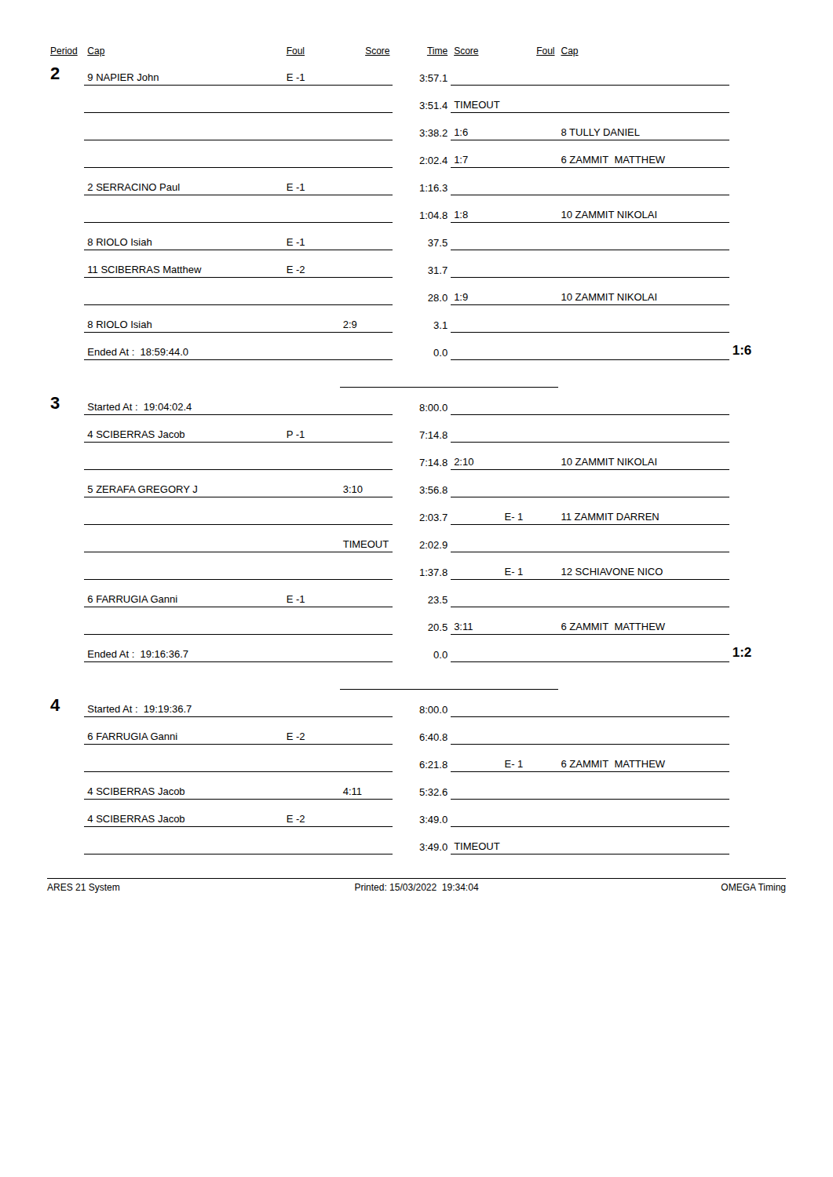| Period | Cap | Foul | Score | Time | Score | Foul | Cap | |
| 2 | 9 NAPIER John | E -1 | | 3:57.1 | | | | |
| | | | | 3:51.4 | TIMEOUT | |
| | | | | 3:38.2 | 1:6 | | 8 TULLY DANIEL | |
| | | | | 2:02.4 | 1:7 | | 6 ZAMMIT MATTHEW | |
| | 2 SERRACINO Paul | E -1 | | 1:16.3 | | | | |
| | | | | 1:04.8 | 1:8 | | 10 ZAMMIT NIKOLAI | |
| | 8 RIOLO Isiah | E -1 | | 37.5 | | | | |
| | 11 SCIBERRAS Matthew | E -2 | | 31.7 | | | | |
| | | | | 28.0 | 1:9 | | 10 ZAMMIT NIKOLAI | |
| | 8 RIOLO Isiah | | 2:9 | 3.1 | | | | |
| | Ended At : 18:59:44.0 | | | 0.0 | | | | 1:6 |
| 3 | Started At : 19:04:02.4 | | | 8:00.0 | | | | |
| | 4 SCIBERRAS Jacob | P -1 | | 7:14.8 | | | | |
| | | | | 7:14.8 | 2:10 | | 10 ZAMMIT NIKOLAI | |
| | 5 ZERAFA GREGORY J | | 3:10 | 3:56.8 | | | | |
| | | | | 2:03.7 | | E- 1 | 11 ZAMMIT DARREN | |
| | | | TIMEOUT | 2:02.9 | | | | |
| | | | | 1:37.8 | | E- 1 | 12 SCHIAVONE NICO | |
| | 6 FARRUGIA Ganni | E -1 | | 23.5 | | | | |
| | | | | 20.5 | 3:11 | | 6 ZAMMIT MATTHEW | |
| | Ended At : 19:16:36.7 | | | 0.0 | | | | 1:2 |
| 4 | Started At : 19:19:36.7 | | | 8:00.0 | | | | |
| | 6 FARRUGIA Ganni | E -2 | | 6:40.8 | | | | |
| | | | | 6:21.8 | | E- 1 | 6 ZAMMIT MATTHEW | |
| | 4 SCIBERRAS Jacob | | 4:11 | 5:32.6 | | | | |
| | 4 SCIBERRAS Jacob | E -2 | | 3:49.0 | | | | |
| | | | | 3:49.0 | TIMEOUT | |
ARES 21 System Printed: 15/03/2022 19:34:04 OMEGA Timing